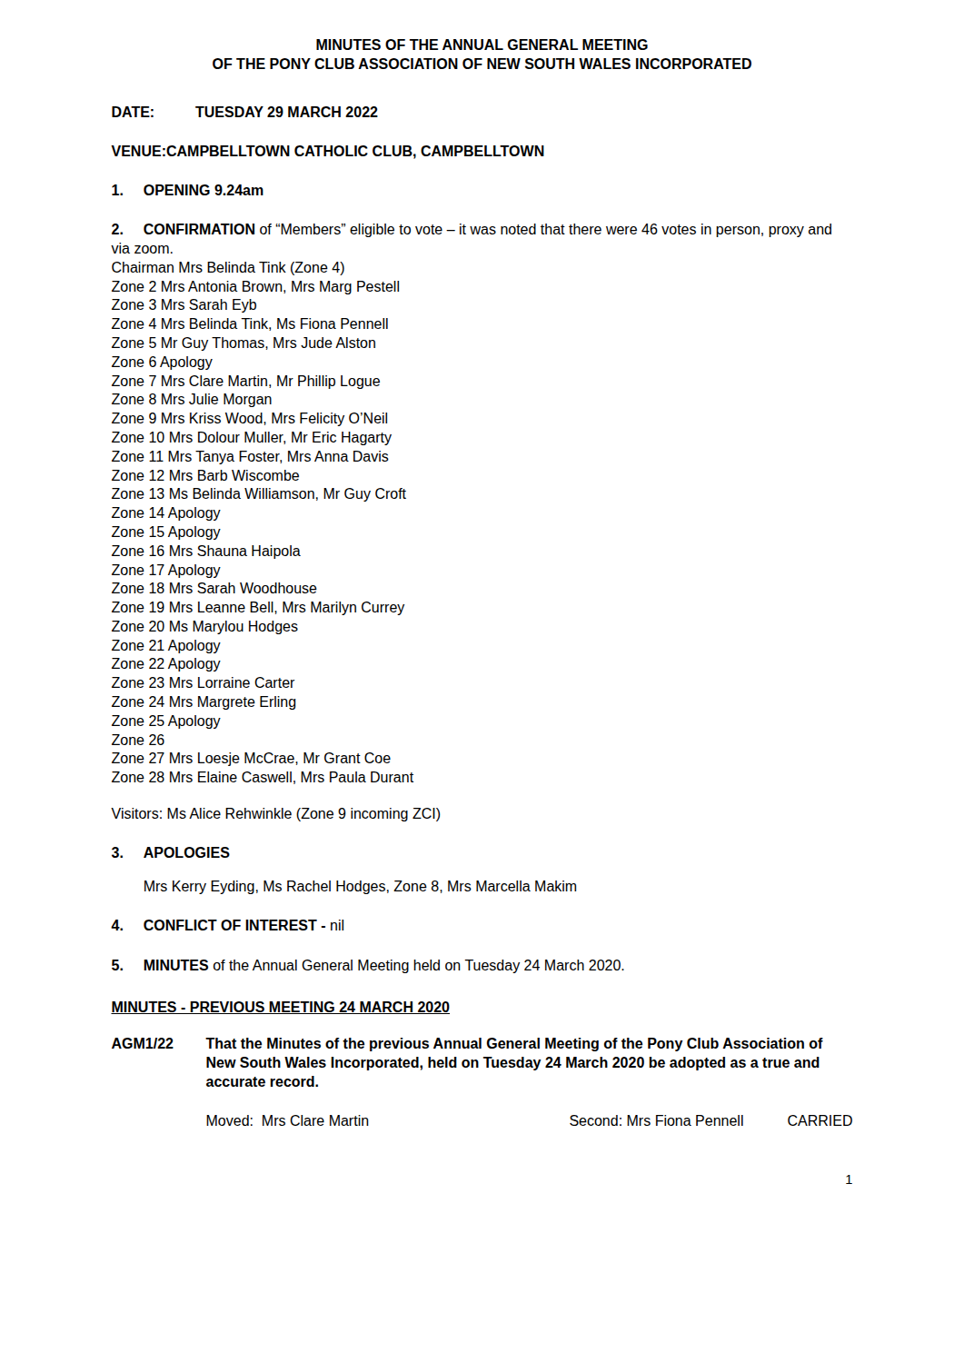MINUTES OF THE ANNUAL GENERAL MEETING
OF THE PONY CLUB ASSOCIATION OF NEW SOUTH WALES INCORPORATED
DATE: TUESDAY 29 MARCH 2022
VENUE: CAMPBELLTOWN CATHOLIC CLUB, CAMPBELLTOWN
1. OPENING 9.24am
2. CONFIRMATION of “Members” eligible to vote – it was noted that there were 46 votes in person, proxy and via zoom.
Chairman Mrs Belinda Tink (Zone 4)
Zone 2 Mrs Antonia Brown, Mrs Marg Pestell
Zone 3 Mrs Sarah Eyb
Zone 4 Mrs Belinda Tink, Ms Fiona Pennell
Zone 5 Mr Guy Thomas, Mrs Jude Alston
Zone 6 Apology
Zone 7 Mrs Clare Martin, Mr Phillip Logue
Zone 8 Mrs Julie Morgan
Zone 9 Mrs Kriss Wood, Mrs Felicity O’Neil
Zone 10 Mrs Dolour Muller, Mr Eric Hagarty
Zone 11 Mrs Tanya Foster, Mrs Anna Davis
Zone 12 Mrs Barb Wiscombe
Zone 13 Ms Belinda Williamson, Mr Guy Croft
Zone 14 Apology
Zone 15 Apology
Zone 16 Mrs Shauna Haipola
Zone 17 Apology
Zone 18 Mrs Sarah Woodhouse
Zone 19 Mrs Leanne Bell, Mrs Marilyn Currey
Zone 20 Ms Marylou Hodges
Zone 21 Apology
Zone 22 Apology
Zone 23 Mrs Lorraine Carter
Zone 24 Mrs Margrete Erling
Zone 25 Apology
Zone 26
Zone 27 Mrs Loesje McCrae, Mr Grant Coe
Zone 28 Mrs Elaine Caswell, Mrs Paula Durant
Visitors: Ms Alice Rehwinkle (Zone 9 incoming ZCI)
3. APOLOGIES
Mrs Kerry Eyding, Ms Rachel Hodges, Zone 8, Mrs Marcella Makim
4. CONFLICT OF INTEREST - nil
5. MINUTES of the Annual General Meeting held on Tuesday 24 March 2020.
MINUTES - PREVIOUS MEETING 24 MARCH 2020
AGM1/22
That the Minutes of the previous Annual General Meeting of the Pony Club Association of New South Wales Incorporated, held on Tuesday 24 March 2020 be adopted as a true and accurate record.
Moved: Mrs Clare Martin Second: Mrs Fiona Pennell CARRIED
1